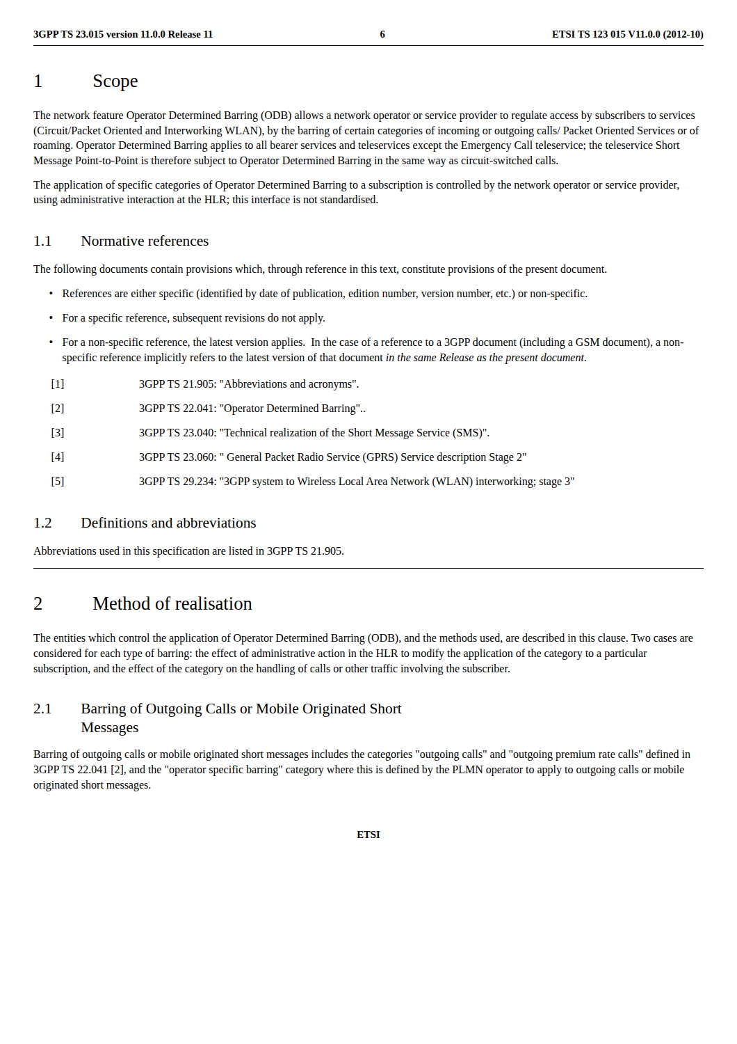3GPP TS 23.015 version 11.0.0 Release 11 6 ETSI TS 123 015 V11.0.0 (2012-10)
1 Scope
The network feature Operator Determined Barring (ODB) allows a network operator or service provider to regulate access by subscribers to services (Circuit/Packet Oriented and Interworking WLAN), by the barring of certain categories of incoming or outgoing calls/ Packet Oriented Services or of roaming. Operator Determined Barring applies to all bearer services and teleservices except the Emergency Call teleservice; the teleservice Short Message Point-to-Point is therefore subject to Operator Determined Barring in the same way as circuit-switched calls.
The application of specific categories of Operator Determined Barring to a subscription is controlled by the network operator or service provider, using administrative interaction at the HLR; this interface is not standardised.
1.1 Normative references
The following documents contain provisions which, through reference in this text, constitute provisions of the present document.
References are either specific (identified by date of publication, edition number, version number, etc.) or non-specific.
For a specific reference, subsequent revisions do not apply.
For a non-specific reference, the latest version applies. In the case of a reference to a 3GPP document (including a GSM document), a non-specific reference implicitly refers to the latest version of that document in the same Release as the present document.
[1] 3GPP TS 21.905: "Abbreviations and acronyms".
[2] 3GPP TS 22.041: "Operator Determined Barring"..
[3] 3GPP TS 23.040: "Technical realization of the Short Message Service (SMS)".
[4] 3GPP TS 23.060: " General Packet Radio Service (GPRS) Service description Stage 2"
[5] 3GPP TS 29.234: "3GPP system to Wireless Local Area Network (WLAN) interworking; stage 3"
1.2 Definitions and abbreviations
Abbreviations used in this specification are listed in 3GPP TS 21.905.
2 Method of realisation
The entities which control the application of Operator Determined Barring (ODB), and the methods used, are described in this clause. Two cases are considered for each type of barring: the effect of administrative action in the HLR to modify the application of the category to a particular subscription, and the effect of the category on the handling of calls or other traffic involving the subscriber.
2.1 Barring of Outgoing Calls or Mobile Originated Short
Messages
Barring of outgoing calls or mobile originated short messages includes the categories "outgoing calls" and "outgoing premium rate calls" defined in 3GPP TS 22.041 [2], and the "operator specific barring" category where this is defined by the PLMN operator to apply to outgoing calls or mobile originated short messages.
ETSI